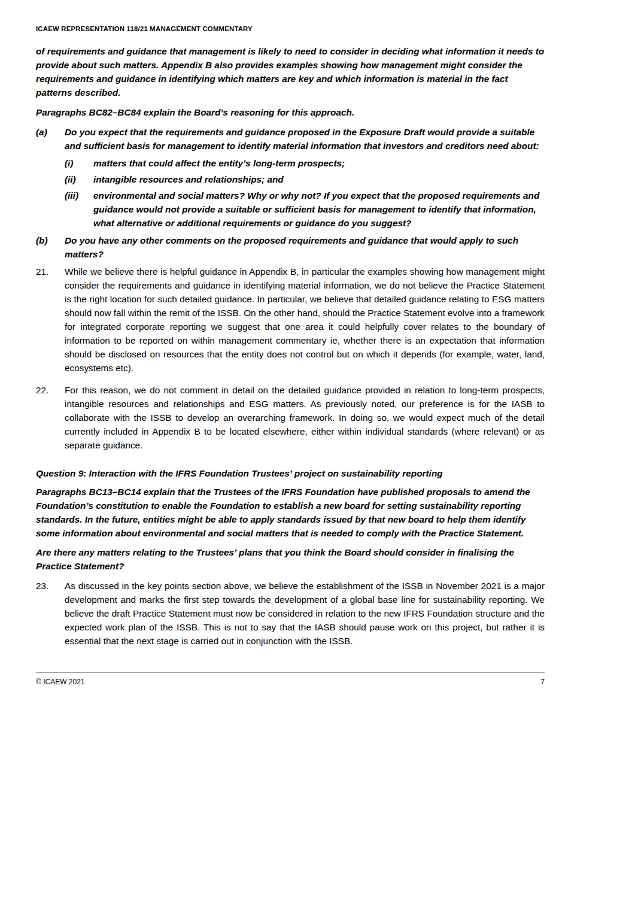ICAEW REPRESENTATION 118/21 MANAGEMENT COMMENTARY
of requirements and guidance that management is likely to need to consider in deciding what information it needs to provide about such matters. Appendix B also provides examples showing how management might consider the requirements and guidance in identifying which matters are key and which information is material in the fact patterns described.
Paragraphs BC82–BC84 explain the Board’s reasoning for this approach.
(a) Do you expect that the requirements and guidance proposed in the Exposure Draft would provide a suitable and sufficient basis for management to identify material information that investors and creditors need about:
(i) matters that could affect the entity’s long-term prospects;
(ii) intangible resources and relationships; and
(iii) environmental and social matters? Why or why not? If you expect that the proposed requirements and guidance would not provide a suitable or sufficient basis for management to identify that information, what alternative or additional requirements or guidance do you suggest?
(b) Do you have any other comments on the proposed requirements and guidance that would apply to such matters?
21.
While we believe there is helpful guidance in Appendix B, in particular the examples showing how management might consider the requirements and guidance in identifying material information, we do not believe the Practice Statement is the right location for such detailed guidance. In particular, we believe that detailed guidance relating to ESG matters should now fall within the remit of the ISSB. On the other hand, should the Practice Statement evolve into a framework for integrated corporate reporting we suggest that one area it could helpfully cover relates to the boundary of information to be reported on within management commentary ie, whether there is an expectation that information should be disclosed on resources that the entity does not control but on which it depends (for example, water, land, ecosystems etc).
22.
For this reason, we do not comment in detail on the detailed guidance provided in relation to long-term prospects, intangible resources and relationships and ESG matters. As previously noted, our preference is for the IASB to collaborate with the ISSB to develop an overarching framework. In doing so, we would expect much of the detail currently included in Appendix B to be located elsewhere, either within individual standards (where relevant) or as separate guidance.
Question 9: Interaction with the IFRS Foundation Trustees’ project on sustainability reporting
Paragraphs BC13–BC14 explain that the Trustees of the IFRS Foundation have published proposals to amend the Foundation’s constitution to enable the Foundation to establish a new board for setting sustainability reporting standards. In the future, entities might be able to apply standards issued by that new board to help them identify some information about environmental and social matters that is needed to comply with the Practice Statement.
Are there any matters relating to the Trustees’ plans that you think the Board should consider in finalising the Practice Statement?
23.
As discussed in the key points section above, we believe the establishment of the ISSB in November 2021 is a major development and marks the first step towards the development of a global base line for sustainability reporting. We believe the draft Practice Statement must now be considered in relation to the new IFRS Foundation structure and the expected work plan of the ISSB. This is not to say that the IASB should pause work on this project, but rather it is essential that the next stage is carried out in conjunction with the ISSB.
© ICAEW 2021 7